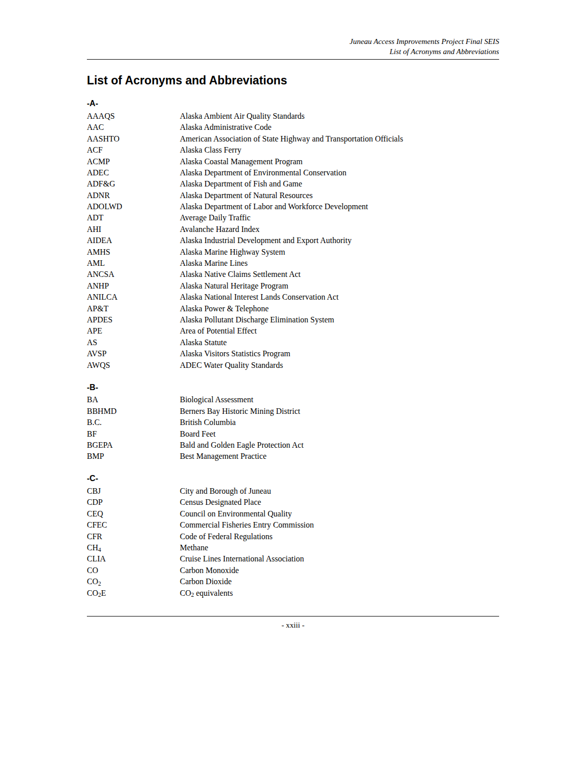Juneau Access Improvements Project Final SEIS
List of Acronyms and Abbreviations
List of Acronyms and Abbreviations
-A-
AAAQS
Alaska Ambient Air Quality Standards
AAC
Alaska Administrative Code
AASHTO
American Association of State Highway and Transportation Officials
ACF
Alaska Class Ferry
ACMP
Alaska Coastal Management Program
ADEC
Alaska Department of Environmental Conservation
ADF&G
Alaska Department of Fish and Game
ADNR
Alaska Department of Natural Resources
ADOLWD
Alaska Department of Labor and Workforce Development
ADT
Average Daily Traffic
AHI
Avalanche Hazard Index
AIDEA
Alaska Industrial Development and Export Authority
AMHS
Alaska Marine Highway System
AML
Alaska Marine Lines
ANCSA
Alaska Native Claims Settlement Act
ANHP
Alaska Natural Heritage Program
ANILCA
Alaska National Interest Lands Conservation Act
AP&T
Alaska Power & Telephone
APDES
Alaska Pollutant Discharge Elimination System
APE
Area of Potential Effect
AS
Alaska Statute
AVSP
Alaska Visitors Statistics Program
AWQS
ADEC Water Quality Standards
-B-
BA
Biological Assessment
BBHMD
Berners Bay Historic Mining District
B.C.
British Columbia
BF
Board Feet
BGEPA
Bald and Golden Eagle Protection Act
BMP
Best Management Practice
-C-
CBJ
City and Borough of Juneau
CDP
Census Designated Place
CEQ
Council on Environmental Quality
CFEC
Commercial Fisheries Entry Commission
CFR
Code of Federal Regulations
CH4
Methane
CLIA
Cruise Lines International Association
CO
Carbon Monoxide
CO2
Carbon Dioxide
CO2E
CO2 equivalents
- xxiii -